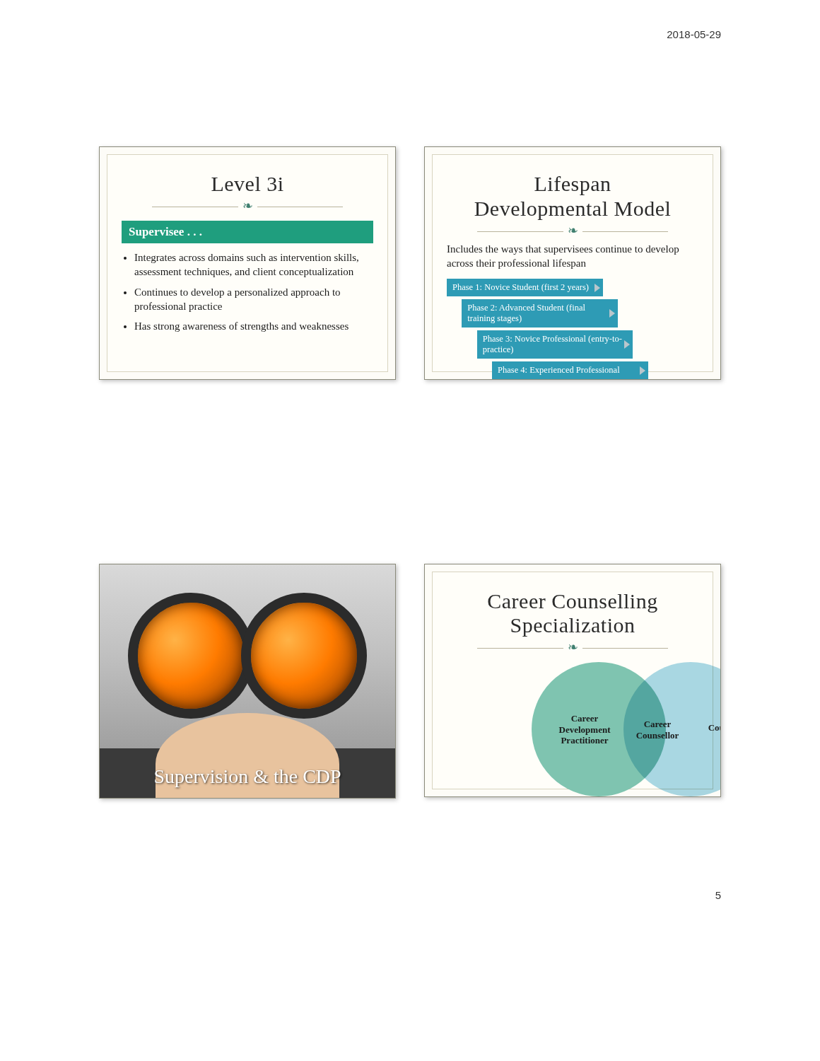2018-05-29
Level 3i
❧
Supervisee . . .
Integrates across domains such as intervention skills, assessment techniques, and client conceptualization
Continues to develop a personalized approach to professional practice
Has strong awareness of strengths and weaknesses
Lifespan
Developmental Model
❧
Includes the ways that supervisees continue to develop across their professional lifespan
Phase 1: Novice Student (first 2 years)
Phase 2: Advanced Student (final training stages)
Phase 3: Novice Professional (entry-to-practice)
Phase 4: Experienced Professional
Phase 5: Senior Professional (more than 20 years)
Source: Ronnestad & Skovholt, 2013
Supervision & the CDP
Career Counselling Specialization
❧
Career
Development
Practitioner
Career
Counsellor
Counsellor
Source: Career Counselling Specialization,
Canadian Standard and Guidelines for Career Development Practitioners
5